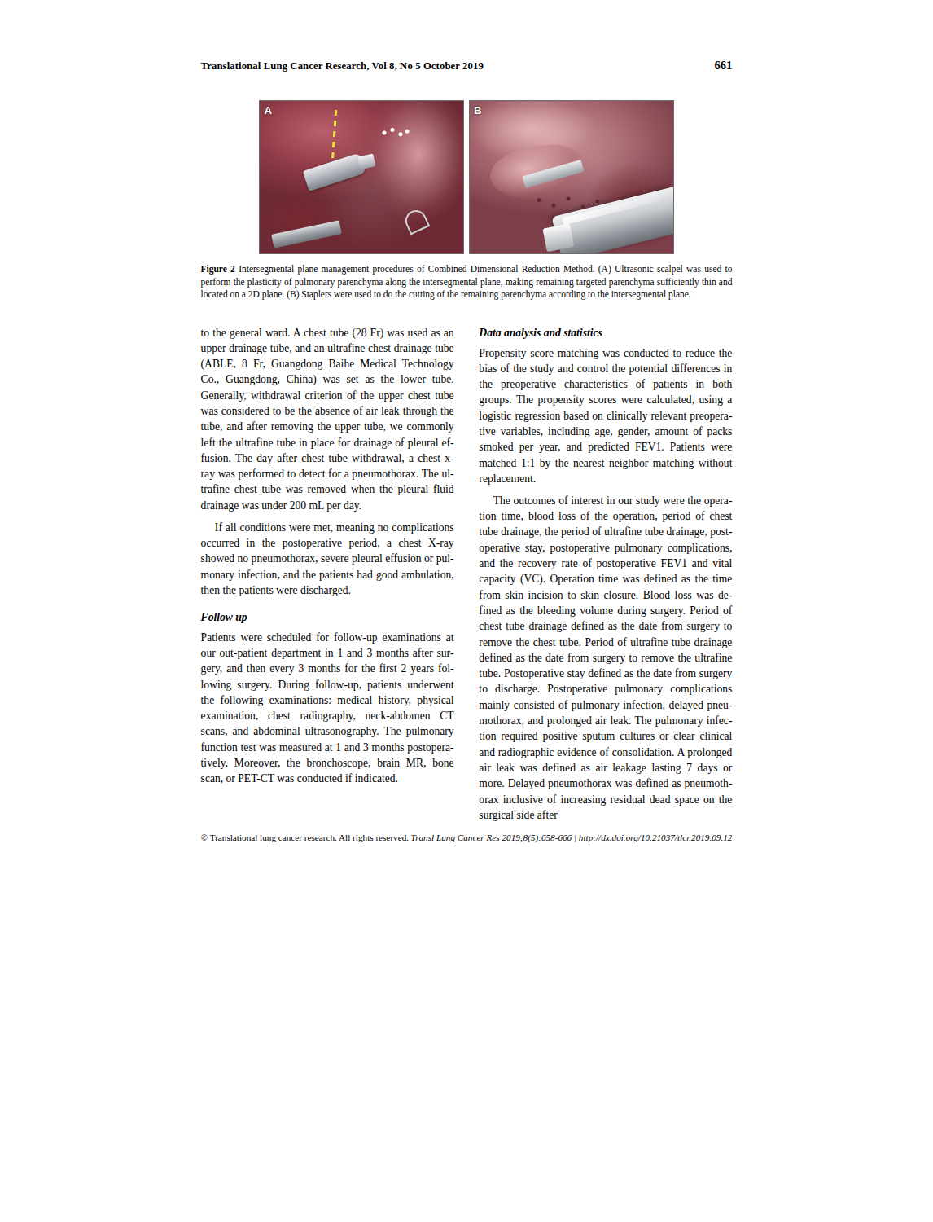Translational Lung Cancer Research, Vol 8, No 5 October 2019
661
A
B
Figure 2 Intersegmental plane management procedures of Combined Dimensional Reduction Method. (A) Ultrasonic scalpel was used to perform the plasticity of pulmonary parenchyma along the intersegmental plane, making remaining targeted parenchyma sufficiently thin and located on a 2D plane. (B) Staplers were used to do the cutting of the remaining parenchyma according to the intersegmental plane.
to the general ward. A chest tube (28 Fr) was used as an upper drainage tube, and an ultrafine chest drainage tube (ABLE, 8 Fr, Guangdong Baihe Medical Technology Co., Guangdong, China) was set as the lower tube. Generally, withdrawal criterion of the upper chest tube was considered to be the absence of air leak through the tube, and after removing the upper tube, we commonly left the ultrafine tube in place for drainage of pleural effusion. The day after chest tube withdrawal, a chest x-ray was performed to detect for a pneumothorax. The ultrafine chest tube was removed when the pleural fluid drainage was under 200 mL per day.
If all conditions were met, meaning no complications occurred in the postoperative period, a chest X-ray showed no pneumothorax, severe pleural effusion or pulmonary infection, and the patients had good ambulation, then the patients were discharged.
Follow up
Patients were scheduled for follow-up examinations at our out-patient department in 1 and 3 months after surgery, and then every 3 months for the first 2 years following surgery. During follow-up, patients underwent the following examinations: medical history, physical examination, chest radiography, neck-abdomen CT scans, and abdominal ultrasonography. The pulmonary function test was measured at 1 and 3 months postoperatively. Moreover, the bronchoscope, brain MR, bone scan, or PET-CT was conducted if indicated.
Data analysis and statistics
Propensity score matching was conducted to reduce the bias of the study and control the potential differences in the preoperative characteristics of patients in both groups. The propensity scores were calculated, using a logistic regression based on clinically relevant preoperative variables, including age, gender, amount of packs smoked per year, and predicted FEV1. Patients were matched 1:1 by the nearest neighbor matching without replacement.
The outcomes of interest in our study were the operation time, blood loss of the operation, period of chest tube drainage, the period of ultrafine tube drainage, postoperative stay, postoperative pulmonary complications, and the recovery rate of postoperative FEV1 and vital capacity (VC). Operation time was defined as the time from skin incision to skin closure. Blood loss was defined as the bleeding volume during surgery. Period of chest tube drainage defined as the date from surgery to remove the chest tube. Period of ultrafine tube drainage defined as the date from surgery to remove the ultrafine tube. Postoperative stay defined as the date from surgery to discharge. Postoperative pulmonary complications mainly consisted of pulmonary infection, delayed pneumothorax, and prolonged air leak. The pulmonary infection required positive sputum cultures or clear clinical and radiographic evidence of consolidation. A prolonged air leak was defined as air leakage lasting 7 days or more. Delayed pneumothorax was defined as pneumothorax inclusive of increasing residual dead space on the surgical side after
© Translational lung cancer research. All rights reserved.
Transl Lung Cancer Res 2019;8(5):658-666 | http://dx.doi.org/10.21037/tlcr.2019.09.12